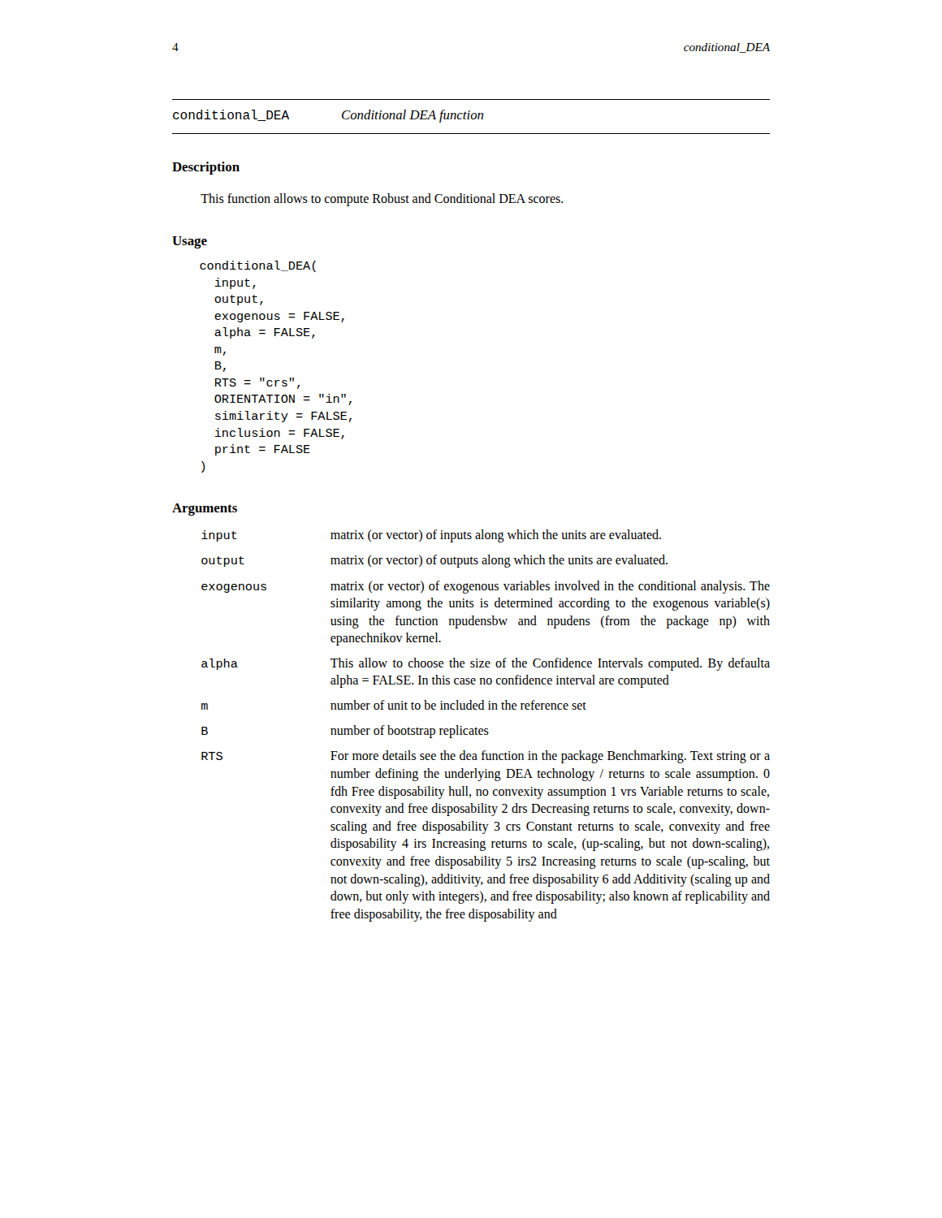4 conditional_DEA
conditional_DEA Conditional DEA function
Description
This function allows to compute Robust and Conditional DEA scores.
Usage
conditional_DEA(
  input,
  output,
  exogenous = FALSE,
  alpha = FALSE,
  m,
  B,
  RTS = "crs",
  ORIENTATION = "in",
  similarity = FALSE,
  inclusion = FALSE,
  print = FALSE
)
Arguments
input
matrix (or vector) of inputs along which the units are evaluated.
output
matrix (or vector) of outputs along which the units are evaluated.
exogenous
matrix (or vector) of exogenous variables involved in the conditional analysis. The similarity among the units is determined according to the exogenous variable(s) using the function npudensbw and npudens (from the package np) with epanechnikov kernel.
alpha
This allow to choose the size of the Confidence Intervals computed. By defaulta alpha = FALSE. In this case no confidence interval are computed
m
number of unit to be included in the reference set
B
number of bootstrap replicates
RTS
For more details see the dea function in the package Benchmarking. Text string or a number defining the underlying DEA technology / returns to scale assumption. 0 fdh Free disposability hull, no convexity assumption 1 vrs Variable returns to scale, convexity and free disposability 2 drs Decreasing returns to scale, convexity, down-scaling and free disposability 3 crs Constant returns to scale, convexity and free disposability 4 irs Increasing returns to scale, (up-scaling, but not down-scaling), convexity and free disposability 5 irs2 Increasing returns to scale (up-scaling, but not down-scaling), additivity, and free disposability 6 add Additivity (scaling up and down, but only with integers), and free disposability; also known af replicability and free disposability, the free disposability and